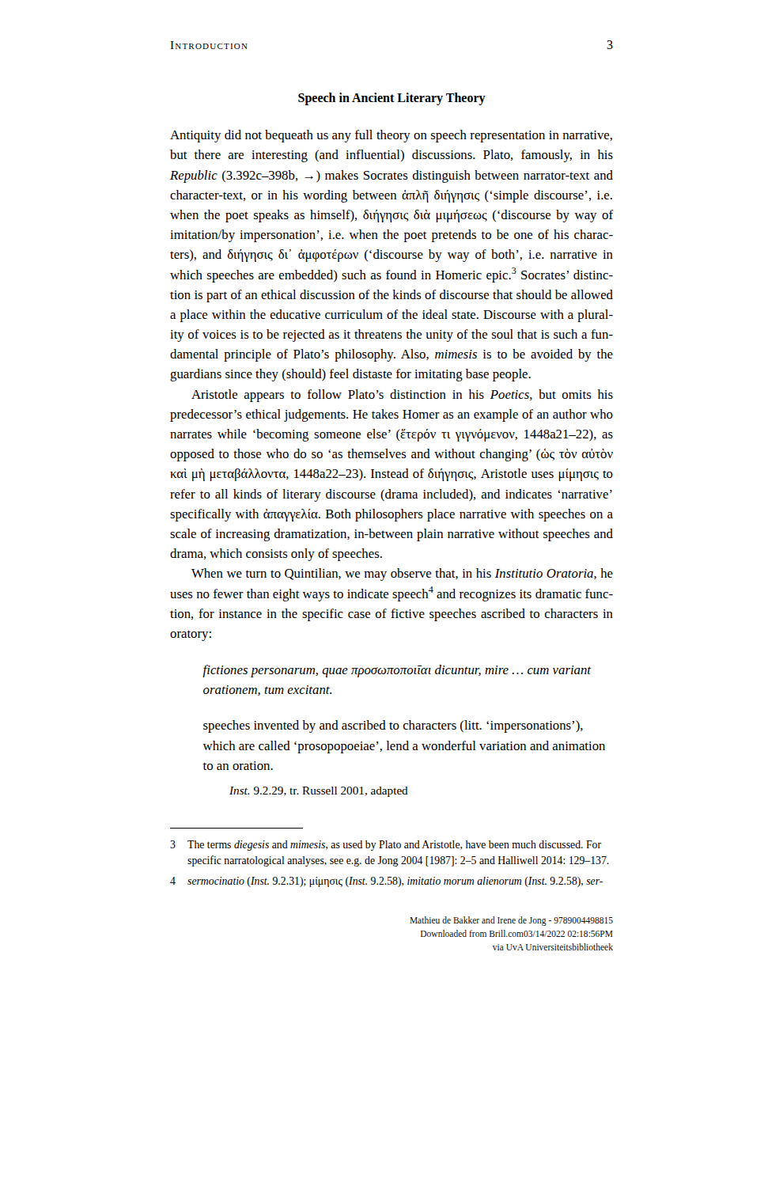Introduction 3
Speech in Ancient Literary Theory
Antiquity did not bequeath us any full theory on speech representation in narrative, but there are interesting (and influential) discussions. Plato, famously, in his Republic (3.392c–398b, →) makes Socrates distinguish between narrator-text and character-text, or in his wording between ἁπλῆ διήγησις (‘simple discourse’, i.e. when the poet speaks as himself), διήγησις διὰ μιμήσεως (‘discourse by way of imitation/by impersonation’, i.e. when the poet pretends to be one of his characters), and διήγησις δι᾽ ἀμφοτέρων (‘discourse by way of both’, i.e. narrative in which speeches are embedded) such as found in Homeric epic.3 Socrates’ distinction is part of an ethical discussion of the kinds of discourse that should be allowed a place within the educative curriculum of the ideal state. Discourse with a plurality of voices is to be rejected as it threatens the unity of the soul that is such a fundamental principle of Plato’s philosophy. Also, mimesis is to be avoided by the guardians since they (should) feel distaste for imitating base people.
Aristotle appears to follow Plato’s distinction in his Poetics, but omits his predecessor’s ethical judgements. He takes Homer as an example of an author who narrates while ‘becoming someone else’ (ἕτερόν τι γιγνόμενον, 1448a21–22), as opposed to those who do so ‘as themselves and without changing’ (ὡς τὸν αὐτὸν καὶ μὴ μεταβάλλοντα, 1448a22–23). Instead of διήγησις, Aristotle uses μίμησις to refer to all kinds of literary discourse (drama included), and indicates ‘narrative’ specifically with ἀπαγγελία. Both philosophers place narrative with speeches on a scale of increasing dramatization, in-between plain narrative without speeches and drama, which consists only of speeches.
When we turn to Quintilian, we may observe that, in his Institutio Oratoria, he uses no fewer than eight ways to indicate speech4 and recognizes its dramatic function, for instance in the specific case of fictive speeches ascribed to characters in oratory:
fictiones personarum, quae προσωποποιῖαι dicuntur, mire … cum variant orationem, tum excitant.
speeches invented by and ascribed to characters (litt. ‘impersonations’), which are called ‘prosopopoeiae’, lend a wonderful variation and animation to an oration.
Inst. 9.2.29, tr. Russell 2001, adapted
3 The terms diegesis and mimesis, as used by Plato and Aristotle, have been much discussed. For specific narratological analyses, see e.g. de Jong 2004 [1987]: 2–5 and Halliwell 2014: 129–137.
4 sermocinatio (Inst. 9.2.31); μίμησις (Inst. 9.2.58), imitatio morum alienorum (Inst. 9.2.58), ser-
Mathieu de Bakker and Irene de Jong - 9789004498815
Downloaded from Brill.com03/14/2022 02:18:56PM
via UvA Universiteitsbibliotheek